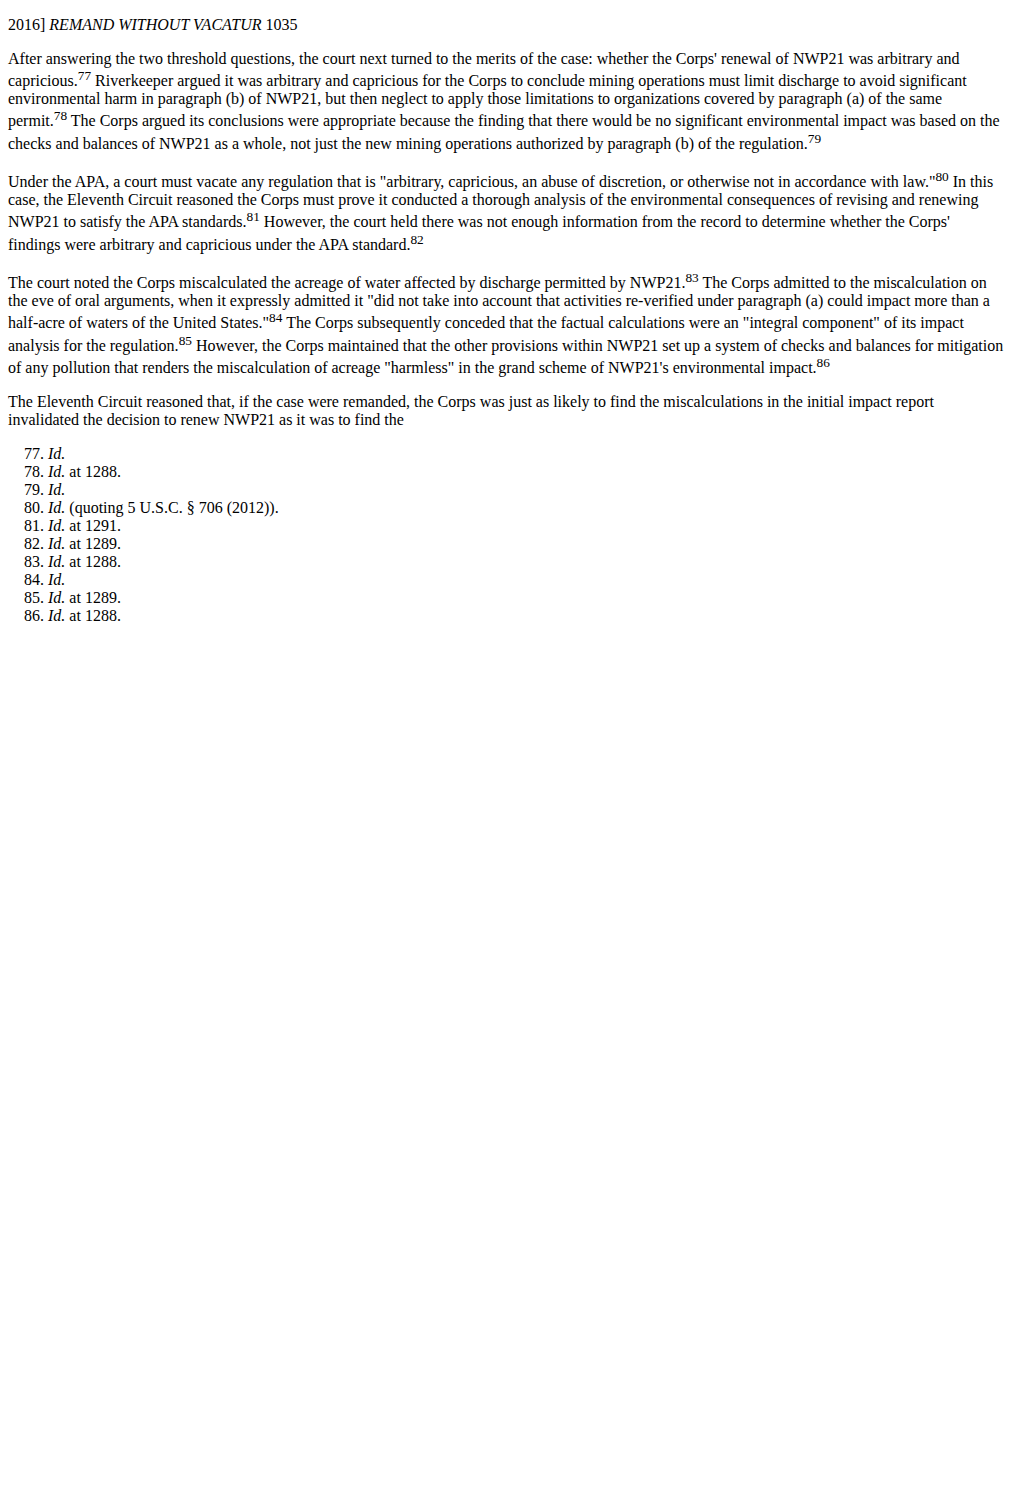2016] REMAND WITHOUT VACATUR 1035
After answering the two threshold questions, the court next turned to the merits of the case: whether the Corps' renewal of NWP21 was arbitrary and capricious.77 Riverkeeper argued it was arbitrary and capricious for the Corps to conclude mining operations must limit discharge to avoid significant environmental harm in paragraph (b) of NWP21, but then neglect to apply those limitations to organizations covered by paragraph (a) of the same permit.78 The Corps argued its conclusions were appropriate because the finding that there would be no significant environmental impact was based on the checks and balances of NWP21 as a whole, not just the new mining operations authorized by paragraph (b) of the regulation.79
Under the APA, a court must vacate any regulation that is "arbitrary, capricious, an abuse of discretion, or otherwise not in accordance with law."80 In this case, the Eleventh Circuit reasoned the Corps must prove it conducted a thorough analysis of the environmental consequences of revising and renewing NWP21 to satisfy the APA standards.81 However, the court held there was not enough information from the record to determine whether the Corps' findings were arbitrary and capricious under the APA standard.82
The court noted the Corps miscalculated the acreage of water affected by discharge permitted by NWP21.83 The Corps admitted to the miscalculation on the eve of oral arguments, when it expressly admitted it "did not take into account that activities re-verified under paragraph (a) could impact more than a half-acre of waters of the United States."84 The Corps subsequently conceded that the factual calculations were an "integral component" of its impact analysis for the regulation.85 However, the Corps maintained that the other provisions within NWP21 set up a system of checks and balances for mitigation of any pollution that renders the miscalculation of acreage "harmless" in the grand scheme of NWP21's environmental impact.86
The Eleventh Circuit reasoned that, if the case were remanded, the Corps was just as likely to find the miscalculations in the initial impact report invalidated the decision to renew NWP21 as it was to find the
Id.
Id. at 1288.
Id.
Id. (quoting 5 U.S.C. § 706 (2012)).
Id. at 1291.
Id. at 1289.
Id. at 1288.
Id.
Id. at 1289.
Id. at 1288.